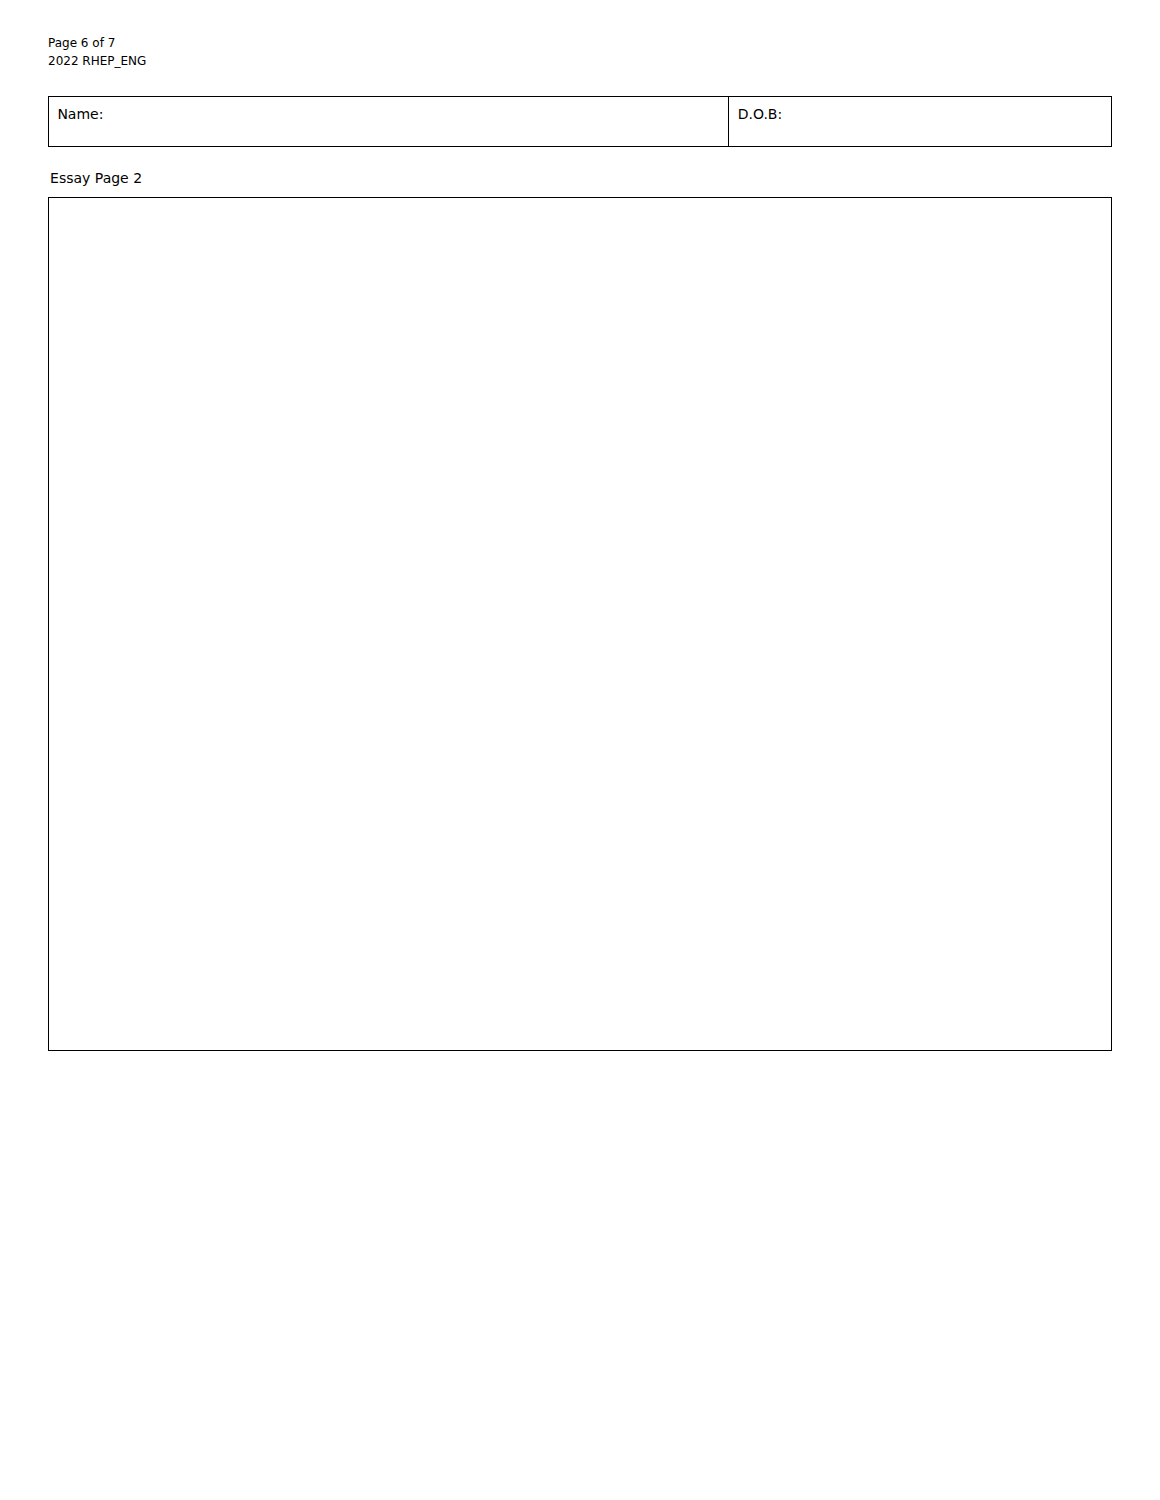Page 6 of 7
2022 RHEP_ENG
| Name: | D.O.B: |
Essay Page 2